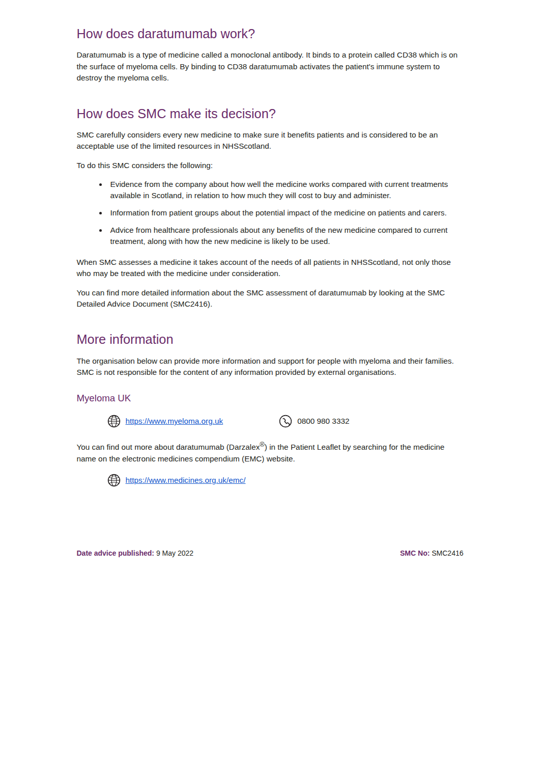How does daratumumab work?
Daratumumab is a type of medicine called a monoclonal antibody. It binds to a protein called CD38 which is on the surface of myeloma cells. By binding to CD38 daratumumab activates the patient's immune system to destroy the myeloma cells.
How does SMC make its decision?
SMC carefully considers every new medicine to make sure it benefits patients and is considered to be an acceptable use of the limited resources in NHSScotland.
To do this SMC considers the following:
Evidence from the company about how well the medicine works compared with current treatments available in Scotland, in relation to how much they will cost to buy and administer.
Information from patient groups about the potential impact of the medicine on patients and carers.
Advice from healthcare professionals about any benefits of the new medicine compared to current treatment, along with how the new medicine is likely to be used.
When SMC assesses a medicine it takes account of the needs of all patients in NHSScotland, not only those who may be treated with the medicine under consideration.
You can find more detailed information about the SMC assessment of daratumumab by looking at the SMC Detailed Advice Document (SMC2416).
More information
The organisation below can provide more information and support for people with myeloma and their families. SMC is not responsible for the content of any information provided by external organisations.
Myeloma UK
www https://www.myeloma.org.uk 0800 980 3332
You can find out more about daratumumab (Darzalex®) in the Patient Leaflet by searching for the medicine name on the electronic medicines compendium (EMC) website.
www https://www.medicines.org.uk/emc/
Date advice published: 9 May 2022
SMC No: SMC2416